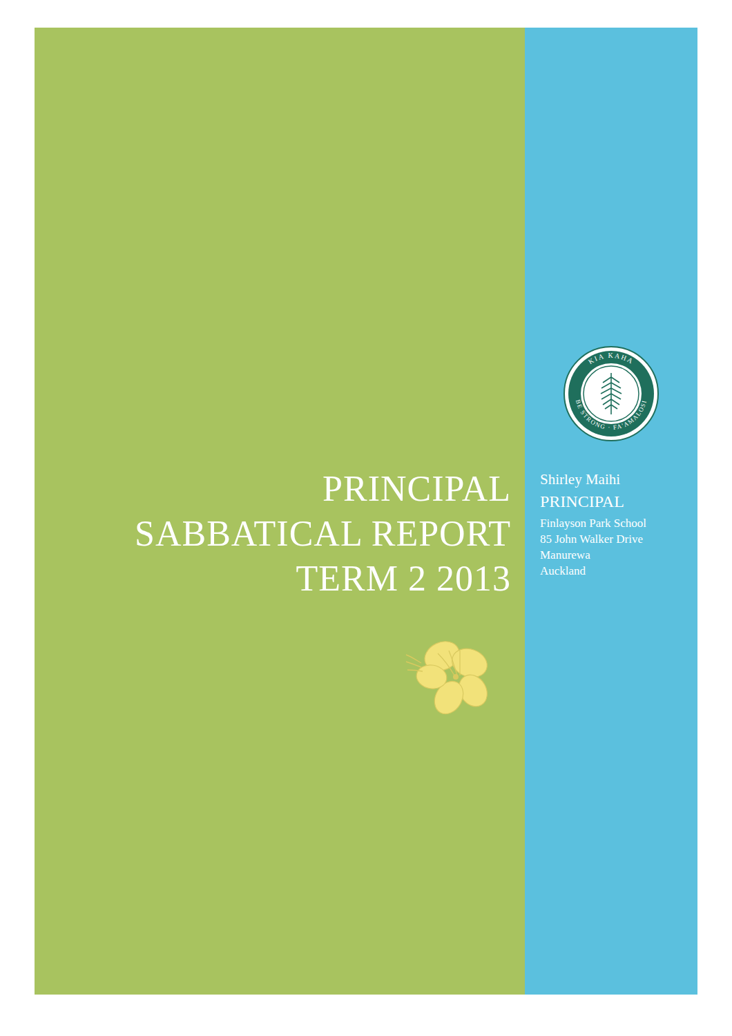PRINCIPAL SABBATICAL REPORT TERM 2 2013
KIA KAHA BE STRONG · FA'AMALOSI
Shirley Maihi PRINCIPAL Finlayson Park School 85 John Walker Drive Manurewa Auckland